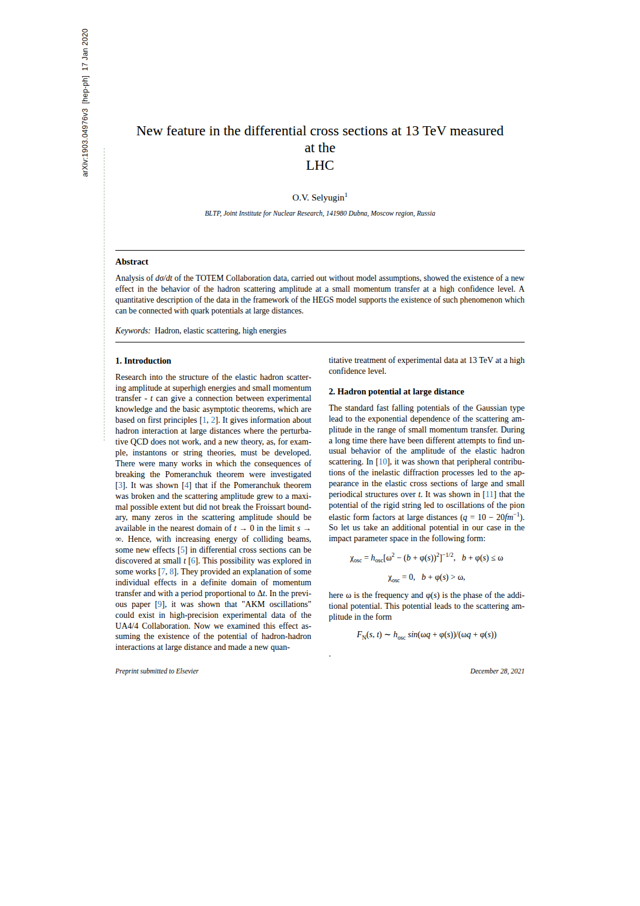arXiv:1903.04976v3 [hep-ph] 17 Jan 2020
New feature in the differential cross sections at 13 TeV measured at the
LHC
O.V. Selyugin1
BLTP, Joint Institute for Nuclear Research, 141980 Dubna, Moscow region, Russia
Abstract
Analysis of dσ/dt of the TOTEM Collaboration data, carried out without model assumptions, showed the existence of a new effect in the behavior of the hadron scattering amplitude at a small momentum transfer at a high confidence level. A quantitative description of the data in the framework of the HEGS model supports the existence of such phenomenon which can be connected with quark potentials at large distances.
Keywords: Hadron, elastic scattering, high energies
1. Introduction
Research into the structure of the elastic hadron scattering amplitude at superhigh energies and small momentum transfer - t can give a connection between experimental knowledge and the basic asymptotic theorems, which are based on first principles [1, 2]. It gives information about hadron interaction at large distances where the perturbative QCD does not work, and a new theory, as, for example, instantons or string theories, must be developed. There were many works in which the consequences of breaking the Pomeranchuk theorem were investigated [3]. It was shown [4] that if the Pomeranchuk theorem was broken and the scattering amplitude grew to a maximal possible extent but did not break the Froissart boundary, many zeros in the scattering amplitude should be available in the nearest domain of t → 0 in the limit s → ∞. Hence, with increasing energy of colliding beams, some new effects [5] in differential cross sections can be discovered at small t [6]. This possibility was explored in some works [7, 8]. They provided an explanation of some individual effects in a definite domain of momentum transfer and with a period proportional to Δt. In the previous paper [9], it was shown that "AKM oscillations" could exist in high-precision experimental data of the UA4/4 Collaboration. Now we examined this effect assuming the existence of the potential of hadron-hadron interactions at large distance and made a new quan-
titative treatment of experimental data at 13 TeV at a high confidence level.
2. Hadron potential at large distance
The standard fast falling potentials of the Gaussian type lead to the exponential dependence of the scattering amplitude in the range of small momentum transfer. During a long time there have been different attempts to find unusual behavior of the amplitude of the elastic hadron scattering. In [10], it was shown that peripheral contributions of the inelastic diffraction processes led to the appearance in the elastic cross sections of large and small periodical structures over t. It was shown in [11] that the potential of the rigid string led to oscillations of the pion elastic form factors at large distances (q = 10 − 20fm−1). So let us take an additional potential in our case in the impact parameter space in the following form:
χosc = hosc[ω2 − (b + φ(s))2]−1/2, b + φ(s) ≤ ω
χosc = 0, b + φ(s) > ω,
here ω is the frequency and φ(s) is the phase of the additional potential. This potential leads to the scattering amplitude in the form
FN(s, t) ∼ hosc sin(ωq + φ(s))/(ωq + φ(s))
.
Preprint submitted to Elsevier December 28, 2021